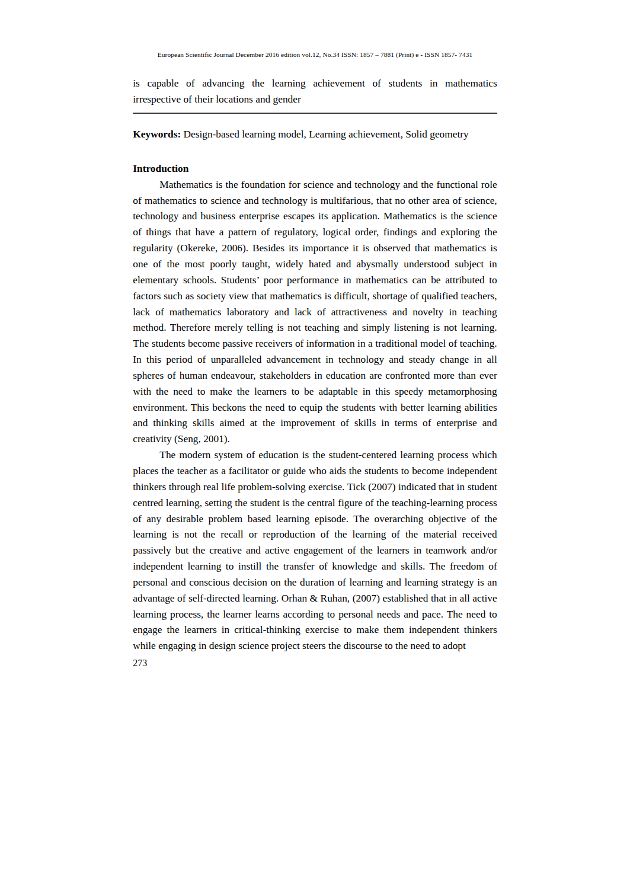European Scientific Journal December 2016 edition vol.12, No.34 ISSN: 1857 – 7881 (Print) e - ISSN 1857- 7431
is capable of advancing the learning achievement of students in mathematics irrespective of their locations and gender
Keywords: Design-based learning model, Learning achievement, Solid geometry
Introduction
Mathematics is the foundation for science and technology and the functional role of mathematics to science and technology is multifarious, that no other area of science, technology and business enterprise escapes its application. Mathematics is the science of things that have a pattern of regulatory, logical order, findings and exploring the regularity (Okereke, 2006). Besides its importance it is observed that mathematics is one of the most poorly taught, widely hated and abysmally understood subject in elementary schools. Students’ poor performance in mathematics can be attributed to factors such as society view that mathematics is difficult, shortage of qualified teachers, lack of mathematics laboratory and lack of attractiveness and novelty in teaching method. Therefore merely telling is not teaching and simply listening is not learning. The students become passive receivers of information in a traditional model of teaching. In this period of unparalleled advancement in technology and steady change in all spheres of human endeavour, stakeholders in education are confronted more than ever with the need to make the learners to be adaptable in this speedy metamorphosing environment. This beckons the need to equip the students with better learning abilities and thinking skills aimed at the improvement of skills in terms of enterprise and creativity (Seng, 2001).
The modern system of education is the student-centered learning process which places the teacher as a facilitator or guide who aids the students to become independent thinkers through real life problem-solving exercise. Tick (2007) indicated that in student centred learning, setting the student is the central figure of the teaching-learning process of any desirable problem based learning episode. The overarching objective of the learning is not the recall or reproduction of the learning of the material received passively but the creative and active engagement of the learners in teamwork and/or independent learning to instill the transfer of knowledge and skills. The freedom of personal and conscious decision on the duration of learning and learning strategy is an advantage of self-directed learning. Orhan & Ruhan, (2007) established that in all active learning process, the learner learns according to personal needs and pace. The need to engage the learners in critical-thinking exercise to make them independent thinkers while engaging in design science project steers the discourse to the need to adopt
273